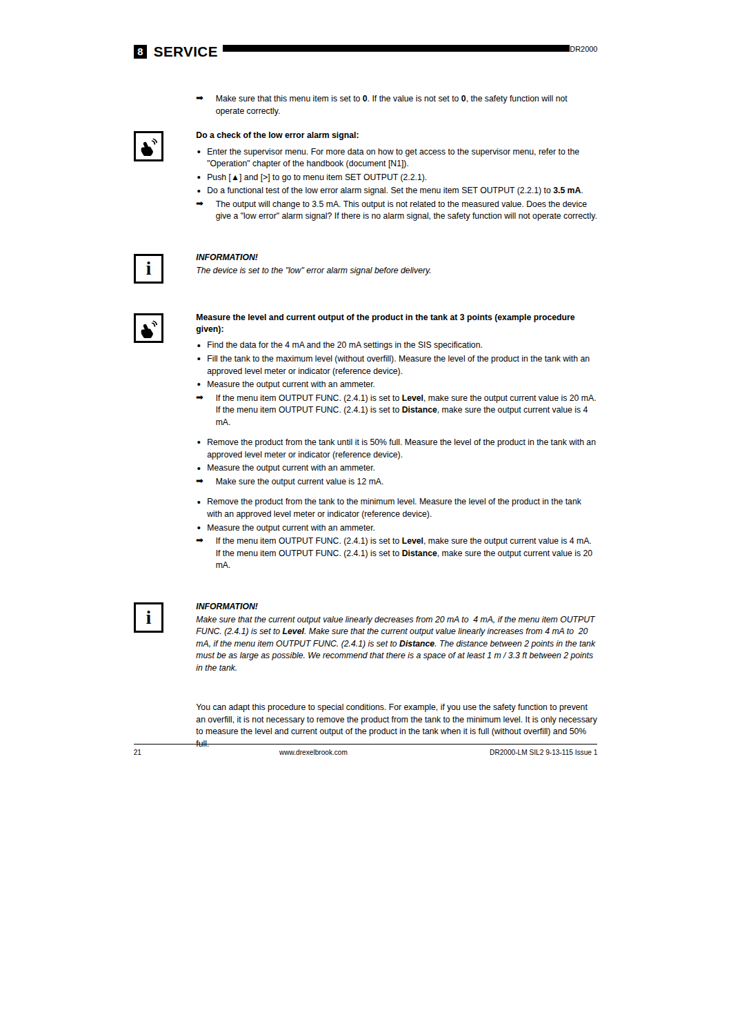8 SERVICE
DR2000
Make sure that this menu item is set to 0. If the value is not set to 0, the safety function will not operate correctly.
Do a check of the low error alarm signal:
Enter the supervisor menu. For more data on how to get access to the supervisor menu, refer to the "Operation" chapter of the handbook (document [N1]).
Push [▲] and [>] to go to menu item SET OUTPUT (2.2.1).
Do a functional test of the low error alarm signal. Set the menu item SET OUTPUT (2.2.1) to 3.5 mA.
The output will change to 3.5 mA. This output is not related to the measured value. Does the device give a "low error" alarm signal? If there is no alarm signal, the safety function will not operate correctly.
i
INFORMATION!
The device is set to the "low" error alarm signal before delivery.
Measure the level and current output of the product in the tank at 3 points (example procedure given):
Find the data for the 4 mA and the 20 mA settings in the SIS specification.
Fill the tank to the maximum level (without overfill). Measure the level of the product in the tank with an approved level meter or indicator (reference device).
Measure the output current with an ammeter.
If the menu item OUTPUT FUNC. (2.4.1) is set to Level, make sure the output current value is 20 mA. If the menu item OUTPUT FUNC. (2.4.1) is set to Distance, make sure the output current value is 4 mA.
Remove the product from the tank until it is 50% full. Measure the level of the product in the tank with an approved level meter or indicator (reference device).
Measure the output current with an ammeter.
Make sure the output current value is 12 mA.
Remove the product from the tank to the minimum level. Measure the level of the product in the tank with an approved level meter or indicator (reference device).
Measure the output current with an ammeter.
If the menu item OUTPUT FUNC. (2.4.1) is set to Level, make sure the output current value is 4 mA. If the menu item OUTPUT FUNC. (2.4.1) is set to Distance, make sure the output current value is 20 mA.
i
INFORMATION!
Make sure that the current output value linearly decreases from 20 mA to 4 mA, if the menu item OUTPUT FUNC. (2.4.1) is set to Level. Make sure that the current output value linearly increases from 4 mA to 20 mA, if the menu item OUTPUT FUNC. (2.4.1) is set to Distance. The distance between 2 points in the tank must be as large as possible. We recommend that there is a space of at least 1 m / 3.3 ft between 2 points in the tank.
You can adapt this procedure to special conditions. For example, if you use the safety function to prevent an overfill, it is not necessary to remove the product from the tank to the minimum level. It is only necessary to measure the level and current output of the product in the tank when it is full (without overfill) and 50% full.
21
www.drexelbrook.com
DR2000-LM SIL2 9-13-115 Issue 1